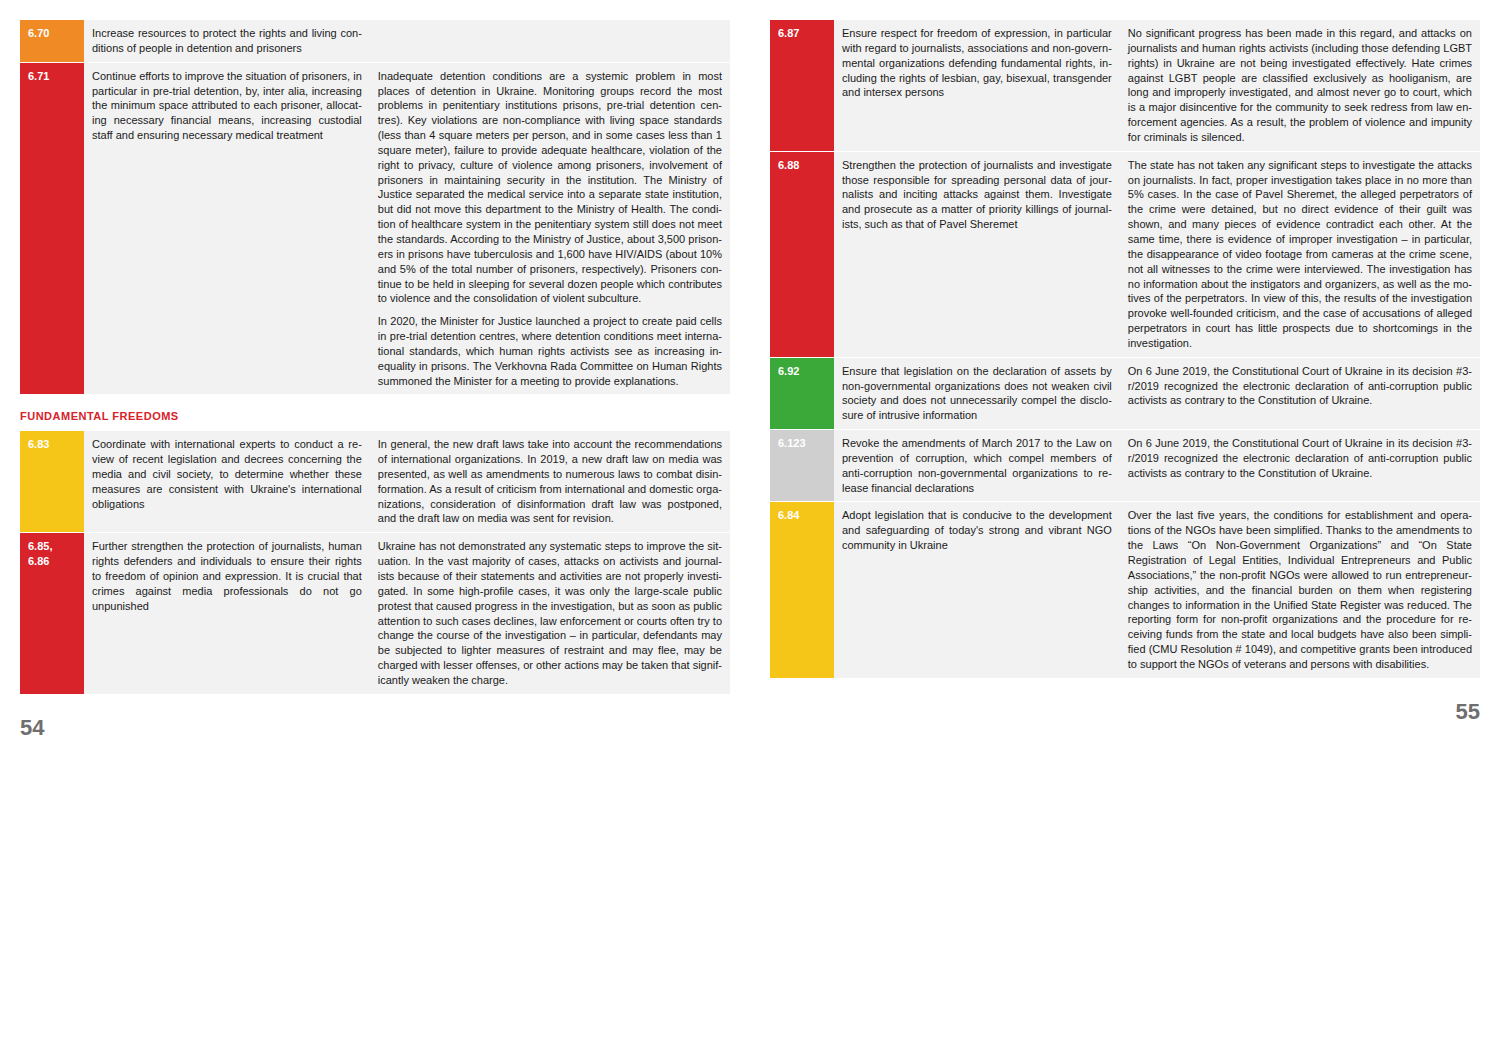| 6.70 | Increase resources to protect the rights and living conditions of people in detention and prisoners | |
| 6.71 | Continue efforts to improve the situation of prisoners, in particular in pre-trial detention, by, inter alia, increasing the minimum space attributed to each prisoner, allocating necessary financial means, increasing custodial staff and ensuring necessary medical treatment | Inadequate detention conditions are a systemic problem in most places of detention in Ukraine. Monitoring groups record the most problems in penitentiary institutions prisons, pre-trial detention centres). Key violations are non-compliance with living space standards (less than 4 square meters per person, and in some cases less than 1 square meter), failure to provide adequate healthcare, violation of the right to privacy, culture of violence among prisoners, involvement of prisoners in maintaining security in the institution. The Ministry of Justice separated the medical service into a separate state institution, but did not move this department to the Ministry of Health. The condition of healthcare system in the penitentiary system still does not meet the standards. According to the Ministry of Justice, about 3,500 prisoners in prisons have tuberculosis and 1,600 have HIV/AIDS (about 10% and 5% of the total number of prisoners, respectively). Prisoners continue to be held in sleeping for several dozen people which contributes to violence and the consolidation of violent subculture. In 2020, the Minister for Justice launched a project to create paid cells in pre-trial detention centres, where detention conditions meet international standards, which human rights activists see as increasing inequality in prisons. The Verkhovna Rada Committee on Human Rights summoned the Minister for a meeting to provide explanations. |
| Fundamental freedoms |
| 6.83 | Coordinate with international experts to conduct a review of recent legislation and decrees concerning the media and civil society, to determine whether these measures are consistent with Ukraine's international obligations | In general, the new draft laws take into account the recommendations of international organizations. In 2019, a new draft law on media was presented, as well as amendments to numerous laws to combat disinformation. As a result of criticism from international and domestic organizations, consideration of disinformation draft law was postponed, and the draft law on media was sent for revision. |
| 6.85, 6.86 | Further strengthen the protection of journalists, human rights defenders and individuals to ensure their rights to freedom of opinion and expression. It is crucial that crimes against media professionals do not go unpunished | Ukraine has not demonstrated any systematic steps to improve the situation. In the vast majority of cases, attacks on activists and journalists because of their statements and activities are not properly investigated. In some high-profile cases, it was only the large-scale public protest that caused progress in the investigation, but as soon as public attention to such cases declines, law enforcement or courts often try to change the course of the investigation – in particular, defendants may be subjected to lighter measures of restraint and may flee, may be charged with lesser offenses, or other actions may be taken that significantly weaken the charge. |
54
| 6.87 | Ensure respect for freedom of expression, in particular with regard to journalists, associations and non-governmental organizations defending fundamental rights, including the rights of lesbian, gay, bisexual, transgender and intersex persons | No significant progress has been made in this regard, and attacks on journalists and human rights activists (including those defending LGBT rights) in Ukraine are not being investigated effectively. Hate crimes against LGBT people are classified exclusively as hooliganism, are long and improperly investigated, and almost never go to court, which is a major disincentive for the community to seek redress from law enforcement agencies. As a result, the problem of violence and impunity for criminals is silenced. |
| 6.88 | Strengthen the protection of journalists and investigate those responsible for spreading personal data of journalists and inciting attacks against them. Investigate and prosecute as a matter of priority killings of journalists, such as that of Pavel Sheremet | The state has not taken any significant steps to investigate the attacks on journalists. In fact, proper investigation takes place in no more than 5% cases. In the case of Pavel Sheremet, the alleged perpetrators of the crime were detained, but no direct evidence of their guilt was shown, and many pieces of evidence contradict each other. At the same time, there is evidence of improper investigation – in particular, the disappearance of video footage from cameras at the crime scene, not all witnesses to the crime were interviewed. The investigation has no information about the instigators and organizers, as well as the motives of the perpetrators. In view of this, the results of the investigation provoke well-founded criticism, and the case of accusations of alleged perpetrators in court has little prospects due to shortcomings in the investigation. |
| 6.92 | Ensure that legislation on the declaration of assets by non-governmental organizations does not weaken civil society and does not unnecessarily compel the disclosure of intrusive information | On 6 June 2019, the Constitutional Court of Ukraine in its decision #3-r/2019 recognized the electronic declaration of anti-corruption public activists as contrary to the Constitution of Ukraine. |
| 6.123 | Revoke the amendments of March 2017 to the Law on prevention of corruption, which compel members of anti-corruption non-governmental organizations to release financial declarations | On 6 June 2019, the Constitutional Court of Ukraine in its decision #3-r/2019 recognized the electronic declaration of anti-corruption public activists as contrary to the Constitution of Ukraine. |
| 6.84 | Adopt legislation that is conducive to the development and safeguarding of today's strong and vibrant NGO community in Ukraine | Over the last five years, the conditions for establishment and operations of the NGOs have been simplified. Thanks to the amendments to the Laws “On Non-Government Organizations” and “On State Registration of Legal Entities, Individual Entrepreneurs and Public Associations,” the non-profit NGOs were allowed to run entrepreneurship activities, and the financial burden on them when registering changes to information in the Unified State Register was reduced. The reporting form for non-profit organizations and the procedure for receiving funds from the state and local budgets have also been simplified (CMU Resolution # 1049), and competitive grants been introduced to support the NGOs of veterans and persons with disabilities. |
55